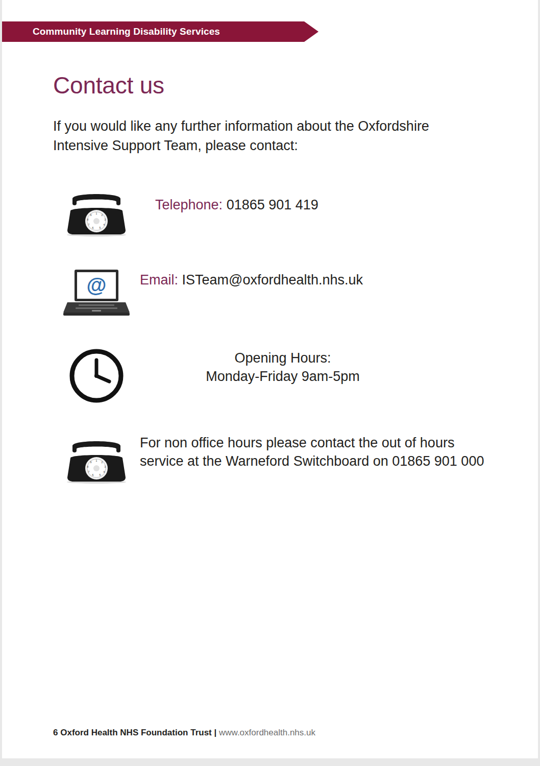Community Learning Disability Services
Contact us
If you would like any further information about the Oxfordshire Intensive Support Team, please contact:
1 2 3 4 5 6 7 8 9
Telephone: 01865 901 419
@
Email: ISTeam@oxfordhealth.nhs.uk
Opening Hours: Monday-Friday 9am-5pm
1 2 3 4 5 6 7 8 9
For non office hours please contact the out of hours service at the Warneford Switchboard on 01865 901 000
6 Oxford Health NHS Foundation Trust | www.oxfordhealth.nhs.uk